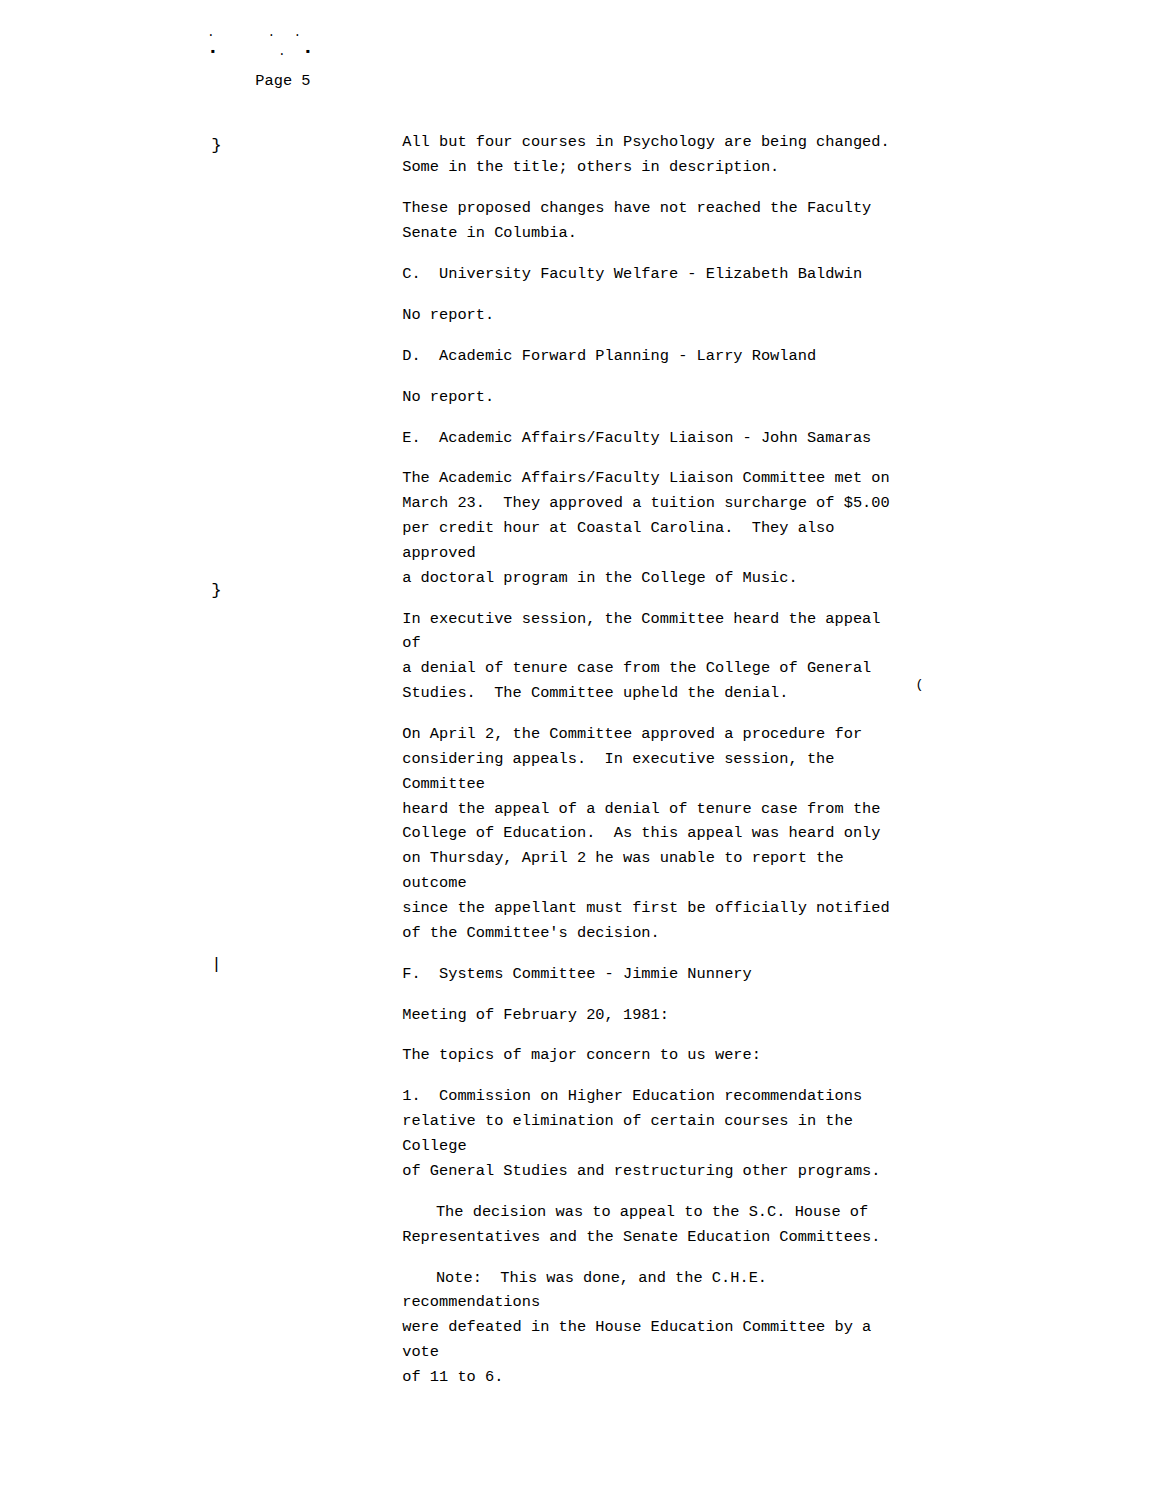. . .
▪ . ▪
}
}
|
(
Page 5
All but four courses in Psychology are being changed. Some in the title; others in description.
These proposed changes have not reached the Faculty Senate in Columbia.
C. University Faculty Welfare - Elizabeth Baldwin
No report.
D. Academic Forward Planning - Larry Rowland
No report.
E. Academic Affairs/Faculty Liaison - John Samaras
The Academic Affairs/Faculty Liaison Committee met on March 23. They approved a tuition surcharge of $5.00 per credit hour at Coastal Carolina. They also approved a doctoral program in the College of Music.
In executive session, the Committee heard the appeal of a denial of tenure case from the College of General Studies. The Committee upheld the denial.
On April 2, the Committee approved a procedure for considering appeals. In executive session, the Committee heard the appeal of a denial of tenure case from the College of Education. As this appeal was heard only on Thursday, April 2 he was unable to report the outcome since the appellant must first be officially notified of the Committee's decision.
F. Systems Committee - Jimmie Nunnery
Meeting of February 20, 1981:
The topics of major concern to us were:
1. Commission on Higher Education recommendations relative to elimination of certain courses in the College of General Studies and restructuring other programs.
The decision was to appeal to the S.C. House of Representatives and the Senate Education Committees.
Note: This was done, and the C.H.E. recommendations were defeated in the House Education Committee by a vote of 11 to 6.